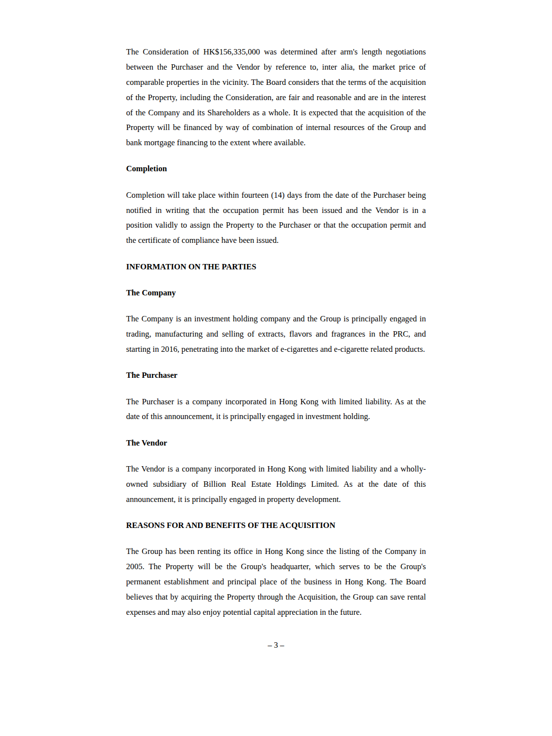The Consideration of HK$156,335,000 was determined after arm's length negotiations between the Purchaser and the Vendor by reference to, inter alia, the market price of comparable properties in the vicinity. The Board considers that the terms of the acquisition of the Property, including the Consideration, are fair and reasonable and are in the interest of the Company and its Shareholders as a whole. It is expected that the acquisition of the Property will be financed by way of combination of internal resources of the Group and bank mortgage financing to the extent where available.
Completion
Completion will take place within fourteen (14) days from the date of the Purchaser being notified in writing that the occupation permit has been issued and the Vendor is in a position validly to assign the Property to the Purchaser or that the occupation permit and the certificate of compliance have been issued.
INFORMATION ON THE PARTIES
The Company
The Company is an investment holding company and the Group is principally engaged in trading, manufacturing and selling of extracts, flavors and fragrances in the PRC, and starting in 2016, penetrating into the market of e-cigarettes and e-cigarette related products.
The Purchaser
The Purchaser is a company incorporated in Hong Kong with limited liability. As at the date of this announcement, it is principally engaged in investment holding.
The Vendor
The Vendor is a company incorporated in Hong Kong with limited liability and a wholly-owned subsidiary of Billion Real Estate Holdings Limited. As at the date of this announcement, it is principally engaged in property development.
REASONS FOR AND BENEFITS OF THE ACQUISITION
The Group has been renting its office in Hong Kong since the listing of the Company in 2005. The Property will be the Group's headquarter, which serves to be the Group's permanent establishment and principal place of the business in Hong Kong. The Board believes that by acquiring the Property through the Acquisition, the Group can save rental expenses and may also enjoy potential capital appreciation in the future.
– 3 –